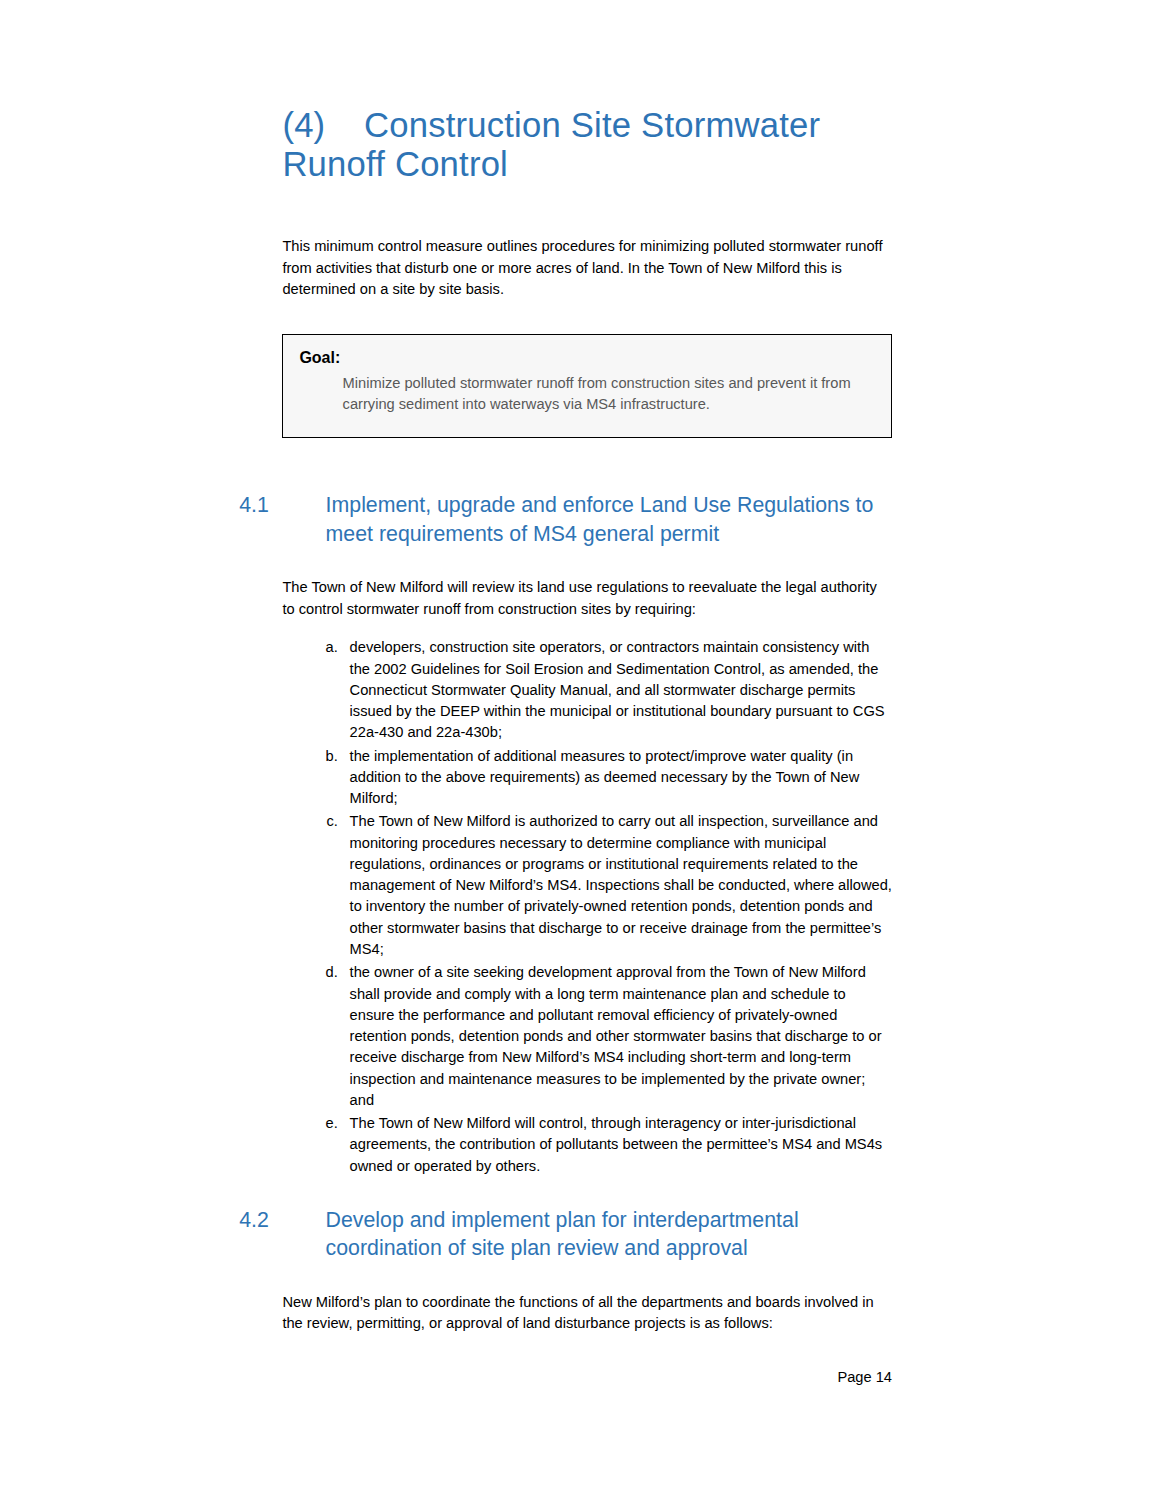(4) Construction Site Stormwater Runoff Control
This minimum control measure outlines procedures for minimizing polluted stormwater runoff from activities that disturb one or more acres of land. In the Town of New Milford this is determined on a site by site basis.
Goal:
Minimize polluted stormwater runoff from construction sites and prevent it from carrying sediment into waterways via MS4 infrastructure.
4.1 Implement, upgrade and enforce Land Use Regulations to meet requirements of MS4 general permit
The Town of New Milford will review its land use regulations to reevaluate the legal authority to control stormwater runoff from construction sites by requiring:
developers, construction site operators, or contractors maintain consistency with the 2002 Guidelines for Soil Erosion and Sedimentation Control, as amended, the Connecticut Stormwater Quality Manual, and all stormwater discharge permits issued by the DEEP within the municipal or institutional boundary pursuant to CGS 22a-430 and 22a-430b;
the implementation of additional measures to protect/improve water quality (in addition to the above requirements) as deemed necessary by the Town of New Milford;
The Town of New Milford is authorized to carry out all inspection, surveillance and monitoring procedures necessary to determine compliance with municipal regulations, ordinances or programs or institutional requirements related to the management of New Milford’s MS4. Inspections shall be conducted, where allowed, to inventory the number of privately-owned retention ponds, detention ponds and other stormwater basins that discharge to or receive drainage from the permittee’s MS4;
the owner of a site seeking development approval from the Town of New Milford shall provide and comply with a long term maintenance plan and schedule to ensure the performance and pollutant removal efficiency of privately-owned retention ponds, detention ponds and other stormwater basins that discharge to or receive discharge from New Milford’s MS4 including short-term and long-term inspection and maintenance measures to be implemented by the private owner; and
The Town of New Milford will control, through interagency or inter-jurisdictional agreements, the contribution of pollutants between the permittee’s MS4 and MS4s owned or operated by others.
4.2 Develop and implement plan for interdepartmental coordination of site plan review and approval
New Milford’s plan to coordinate the functions of all the departments and boards involved in the review, permitting, or approval of land disturbance projects is as follows:
Page 14